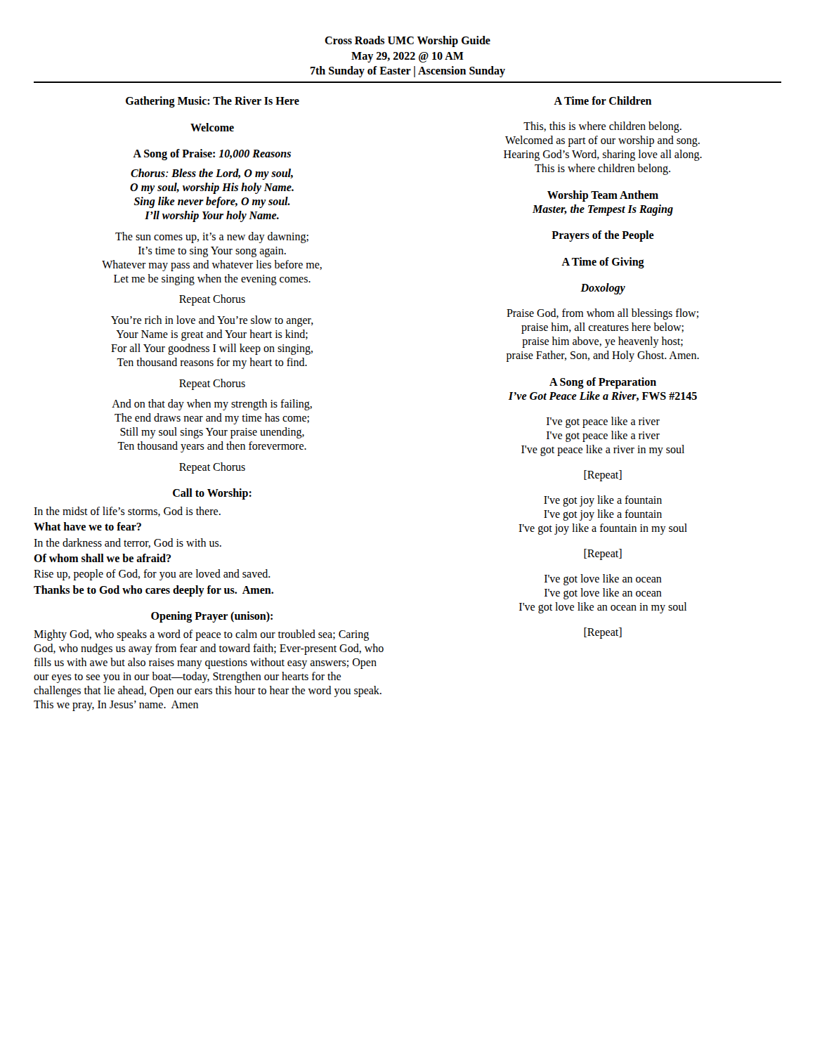Cross Roads UMC Worship Guide
May 29, 2022 @ 10 AM
7th Sunday of Easter | Ascension Sunday
Gathering Music: The River Is Here
Welcome
A Song of Praise: 10,000 Reasons
Chorus: Bless the Lord, O my soul,
O my soul, worship His holy Name.
Sing like never before, O my soul.
I’ll worship Your holy Name.
The sun comes up, it’s a new day dawning;
It’s time to sing Your song again.
Whatever may pass and whatever lies before me,
Let me be singing when the evening comes.
Repeat Chorus
You’re rich in love and You’re slow to anger,
Your Name is great and Your heart is kind;
For all Your goodness I will keep on singing,
Ten thousand reasons for my heart to find.
Repeat Chorus
And on that day when my strength is failing,
The end draws near and my time has come;
Still my soul sings Your praise unending,
Ten thousand years and then forevermore.
Repeat Chorus
Call to Worship:
In the midst of life’s storms, God is there.
What have we to fear?
In the darkness and terror, God is with us.
Of whom shall we be afraid?
Rise up, people of God, for you are loved and saved.
Thanks be to God who cares deeply for us. Amen.
Opening Prayer (unison):
Mighty God, who speaks a word of peace to calm our troubled sea; Caring God, who nudges us away from fear and toward faith; Ever-present God, who fills us with awe but also raises many questions without easy answers; Open our eyes to see you in our boat—today, Strengthen our hearts for the challenges that lie ahead, Open our ears this hour to hear the word you speak. This we pray, In Jesus’ name. Amen
A Time for Children
This, this is where children belong.
Welcomed as part of our worship and song.
Hearing God’s Word, sharing love all along.
This is where children belong.
Worship Team Anthem
Master, the Tempest Is Raging
Prayers of the People
A Time of Giving
Doxology
Praise God, from whom all blessings flow;
praise him, all creatures here below;
praise him above, ye heavenly host;
praise Father, Son, and Holy Ghost. Amen.
A Song of Preparation
I’ve Got Peace Like a River, FWS #2145
I've got peace like a river
I've got peace like a river
I've got peace like a river in my soul
[Repeat]
I've got joy like a fountain
I've got joy like a fountain
I've got joy like a fountain in my soul
[Repeat]
I've got love like an ocean
I've got love like an ocean
I've got love like an ocean in my soul
[Repeat]